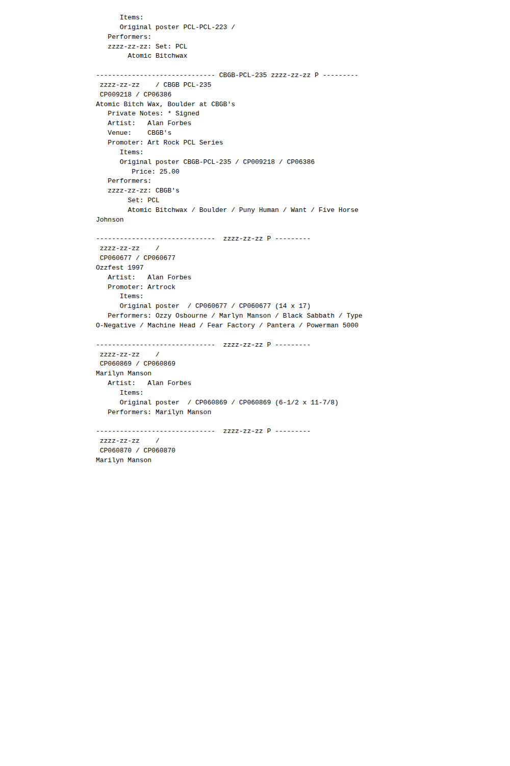Items:
      Original poster PCL-PCL-223 /
   Performers:
   zzzz-zz-zz: Set: PCL
        Atomic Bitchwax

------------------------------ CBGB-PCL-235 zzzz-zz-zz P ---------
 zzzz-zz-zz    / CBGB PCL-235
 CP009218 / CP06386
Atomic Bitch Wax, Boulder at CBGB's
   Private Notes: * Signed
   Artist:   Alan Forbes
   Venue:    CBGB's
   Promoter: Art Rock PCL Series
      Items:
      Original poster CBGB-PCL-235 / CP009218 / CP06386
         Price: 25.00
   Performers:
   zzzz-zz-zz: CBGB's
        Set: PCL
        Atomic Bitchwax / Boulder / Puny Human / Want / Five Horse 
Johnson

------------------------------  zzzz-zz-zz P ---------
 zzzz-zz-zz    / 
 CP060677 / CP060677
Ozzfest 1997
   Artist:   Alan Forbes
   Promoter: Artrock
      Items:
      Original poster  / CP060677 / CP060677 (14 x 17)
   Performers: Ozzy Osbourne / Marlyn Manson / Black Sabbath / Type 
O-Negative / Machine Head / Fear Factory / Pantera / Powerman 5000

------------------------------  zzzz-zz-zz P ---------
 zzzz-zz-zz    / 
 CP060869 / CP060869
Marilyn Manson
   Artist:   Alan Forbes
      Items:
      Original poster  / CP060869 / CP060869 (6-1/2 x 11-7/8)
   Performers: Marilyn Manson

------------------------------  zzzz-zz-zz P ---------
 zzzz-zz-zz    / 
 CP060870 / CP060870
Marilyn Manson